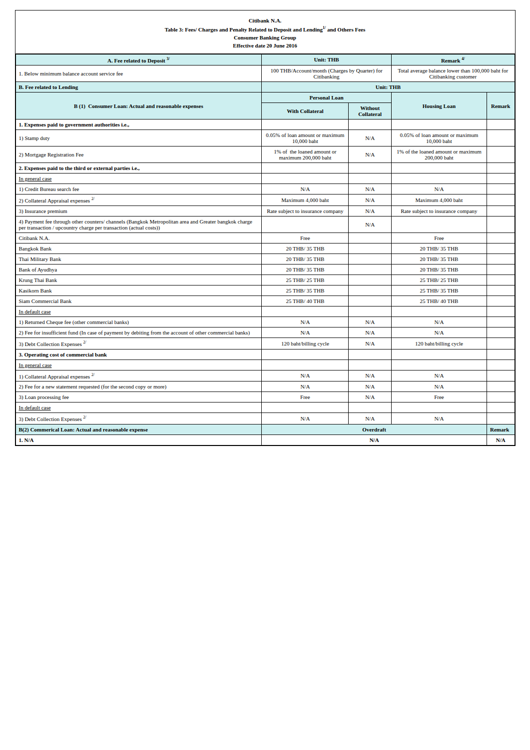Citibank N.A.
Table 3: Fees/ Charges and Penalty Related to Deposit and Lending1/ and Others Fees
Consumer Banking Group
Effective date 20 June 2016
| A. Fee related to Deposit 3/ | Unit: THB | Remark 4/ |
| 1. Below minimum balance account service fee | 100 THB/Account/month (Charges by Quarter) for Citibanking | Total average balance lower than 100,000 baht for Citibanking customer |
| B. Fee related to Lending | Unit: THB |
| B (1) Consumer Loan: Actual and reasonable expenses | Personal Loan | Housing Loan | Remark |
| With Collateral | Without Collateral |
| 1. Expenses paid to government authorities i.e., | | | | |
| 1) Stamp duty | 0.05% of loan amount or maximum 10,000 baht | N/A | 0.05% of loan amount or maximum 10,000 baht | |
| 2) Mortgage Registration Fee | 1% of the loaned amount or maximum 200,000 baht | N/A | 1% of the loaned amount or maximum 200,000 baht | |
| 2. Expenses paid to the third or external parties i.e., | | | | |
| In general case | | | | |
| 1) Credit Bureau search fee | N/A | N/A | N/A | |
| 2) Collateral Appraisal expenses 2/ | Maximum 4,000 baht | N/A | Maximum 4,000 baht | |
| 3) Insurance premium | Rate subject to insurance company | N/A | Rate subject to insurance company | |
| 4) Payment fee through other counters/ channels (Bangkok Metropolitan area and Greater bangkok charge per transaction / upcountry charge per transaction (actual costs)) | | N/A | | |
| Citibank N.A. | Free | | Free | |
| Bangkok Bank | 20 THB/ 35 THB | | 20 THB/ 35 THB | |
| Thai Military Bank | 20 THB/ 35 THB | | 20 THB/ 35 THB | |
| Bank of Ayudhya | 20 THB/ 35 THB | | 20 THB/ 35 THB | |
| Krung Thai Bank | 25 THB/ 25 THB | | 25 THB/ 25 THB | |
| Kasikorn Bank | 25 THB/ 35 THB | | 25 THB/ 35 THB | |
| Siam Commercial Bank | 25 THB/ 40 THB | | 25 THB/ 40 THB | |
| In default case | | | | |
| 1) Returned Cheque fee (other commercial banks) | N/A | N/A | N/A | |
| 2) Fee for insufficient fund (In case of payment by debiting from the account of other commercial banks) | N/A | N/A | N/A | |
| 3) Debt Collection Expenses 2/ | 120 baht/billing cycle | N/A | 120 baht/billing cycle | |
| 3. Operating cost of commercial bank | | | | |
| In general case | | | | |
| 1) Collateral Appraisal expenses 2/ | N/A | N/A | N/A | |
| 2) Fee for a new statement requested (for the second copy or more) | N/A | N/A | N/A | |
| 3) Loan processing fee | Free | N/A | Free | |
| In default case | | | | |
| 3) Debt Collection Expenses 2/ | N/A | N/A | N/A | |
| B(2) Commerical Loan: Actual and reasonable expense | Overdraft | Remark |
| 1. N/A | N/A | N/A |